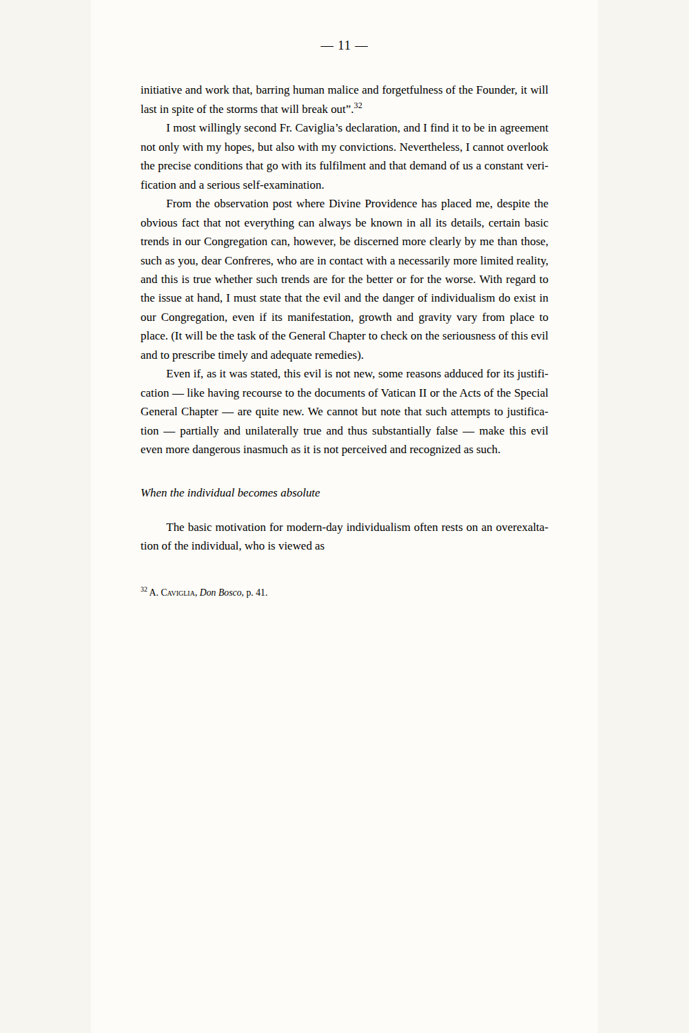— 11 —
initiative and work that, barring human malice and forgetfulness of the Founder, it will last in spite of the storms that will break out”.32
I most willingly second Fr. Caviglia’s declaration, and I find it to be in agreement not only with my hopes, but also with my convictions. Nevertheless, I cannot overlook the precise conditions that go with its fulfilment and that demand of us a constant verification and a serious self-examination.
From the observation post where Divine Providence has placed me, despite the obvious fact that not everything can always be known in all its details, certain basic trends in our Congregation can, however, be discerned more clearly by me than those, such as you, dear Confreres, who are in contact with a necessarily more limited reality, and this is true whether such trends are for the better or for the worse. With regard to the issue at hand, I must state that the evil and the danger of individualism do exist in our Congregation, even if its manifestation, growth and gravity vary from place to place. (It will be the task of the General Chapter to check on the seriousness of this evil and to prescribe timely and adequate remedies).
Even if, as it was stated, this evil is not new, some reasons adduced for its justification — like having recourse to the documents of Vatican II or the Acts of the Special General Chapter — are quite new. We cannot but note that such attempts to justification — partially and unilaterally true and thus substantially false — make this evil even more dangerous inasmuch as it is not perceived and recognized as such.
When the individual becomes absolute
The basic motivation for modern-day individualism often rests on an overexaltation of the individual, who is viewed as
32 A. Caviglia, Don Bosco, p. 41.